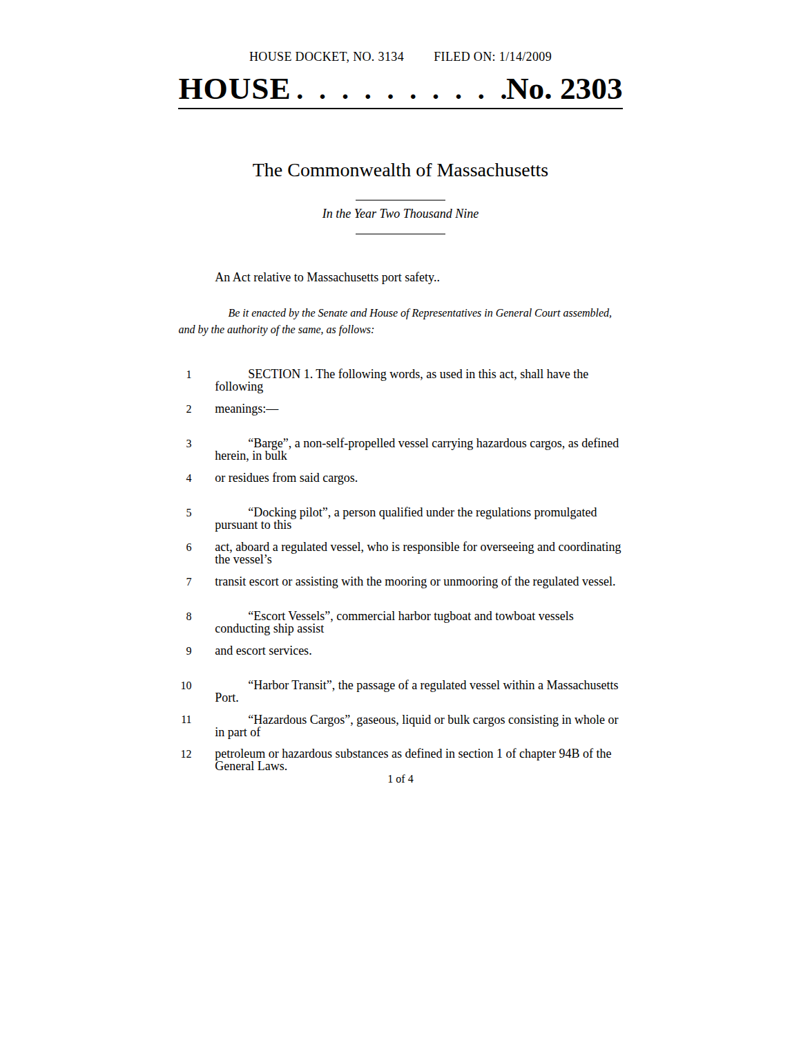HOUSE DOCKET, NO. 3134 FILED ON: 1/14/2009
HOUSE . . . . . . . . . . . . . . . . No. 2303
The Commonwealth of Massachusetts
In the Year Two Thousand Nine
An Act relative to Massachusetts port safety..
Be it enacted by the Senate and House of Representatives in General Court assembled, and by the authority of the same, as follows:
1
SECTION 1. The following words, as used in this act, shall have the following
2
meanings:—
3
“Barge”, a non-self-propelled vessel carrying hazardous cargos, as defined herein, in bulk
4
or residues from said cargos.
5
“Docking pilot”, a person qualified under the regulations promulgated pursuant to this
6
act, aboard a regulated vessel, who is responsible for overseeing and coordinating the vessel’s
7
transit escort or assisting with the mooring or unmooring of the regulated vessel.
8
“Escort Vessels”, commercial harbor tugboat and towboat vessels conducting ship assist
9
and escort services.
10
“Harbor Transit”, the passage of a regulated vessel within a Massachusetts Port.
11
“Hazardous Cargos”, gaseous, liquid or bulk cargos consisting in whole or in part of
12
petroleum or hazardous substances as defined in section 1 of chapter 94B of the General Laws.
1 of 4